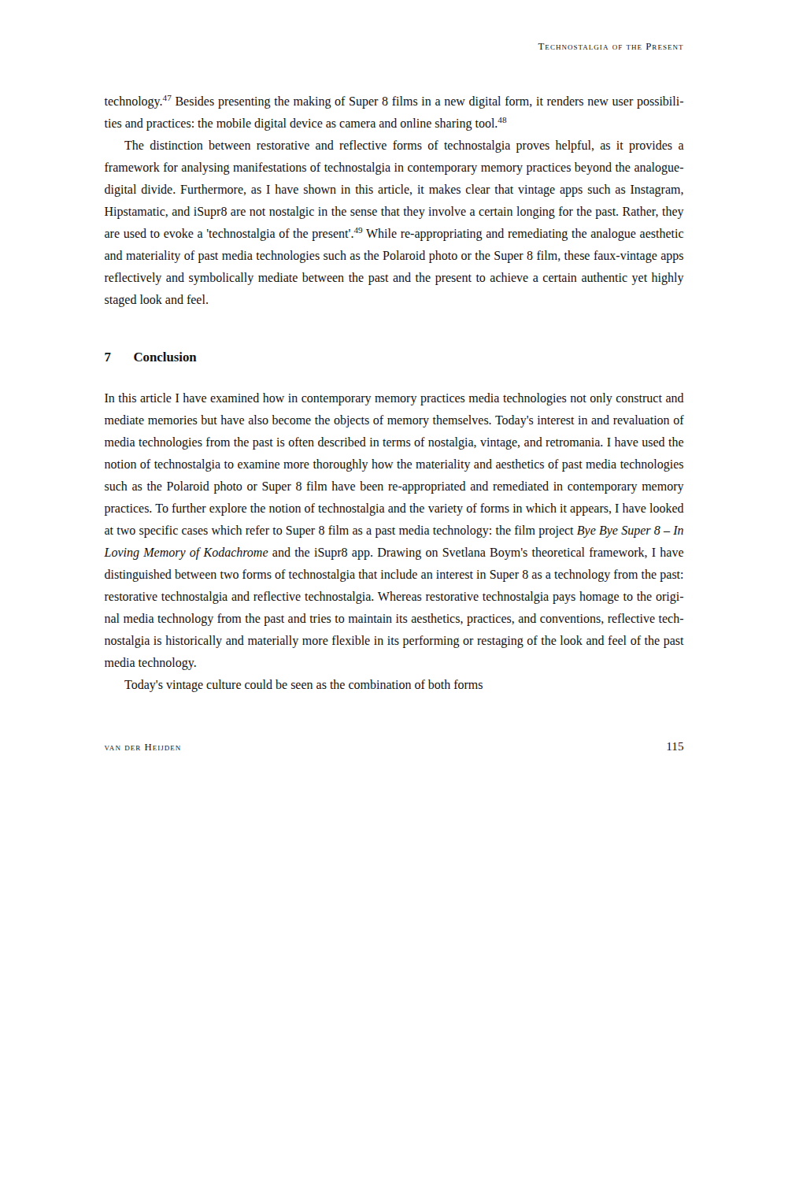Technostalgia of the Present
technology.47 Besides presenting the making of Super 8 films in a new digital form, it renders new user possibilities and practices: the mobile digital device as camera and online sharing tool.48
The distinction between restorative and reflective forms of technostalgia proves helpful, as it provides a framework for analysing manifestations of technostalgia in contemporary memory practices beyond the analogue-digital divide. Furthermore, as I have shown in this article, it makes clear that vintage apps such as Instagram, Hipstamatic, and iSupr8 are not nostalgic in the sense that they involve a certain longing for the past. Rather, they are used to evoke a 'technostalgia of the present'.49 While re-appropriating and remediating the analogue aesthetic and materiality of past media technologies such as the Polaroid photo or the Super 8 film, these faux-vintage apps reflectively and symbolically mediate between the past and the present to achieve a certain authentic yet highly staged look and feel.
7 Conclusion
In this article I have examined how in contemporary memory practices media technologies not only construct and mediate memories but have also become the objects of memory themselves. Today's interest in and revaluation of media technologies from the past is often described in terms of nostalgia, vintage, and retromania. I have used the notion of technostalgia to examine more thoroughly how the materiality and aesthetics of past media technologies such as the Polaroid photo or Super 8 film have been re-appropriated and remediated in contemporary memory practices. To further explore the notion of technostalgia and the variety of forms in which it appears, I have looked at two specific cases which refer to Super 8 film as a past media technology: the film project Bye Bye Super 8 – In Loving Memory of Kodachrome and the iSupr8 app. Drawing on Svetlana Boym's theoretical framework, I have distinguished between two forms of technostalgia that include an interest in Super 8 as a technology from the past: restorative technostalgia and reflective technostalgia. Whereas restorative technostalgia pays homage to the original media technology from the past and tries to maintain its aesthetics, practices, and conventions, reflective technostalgia is historically and materially more flexible in its performing or restaging of the look and feel of the past media technology.
Today's vintage culture could be seen as the combination of both forms
van der Heijden 115